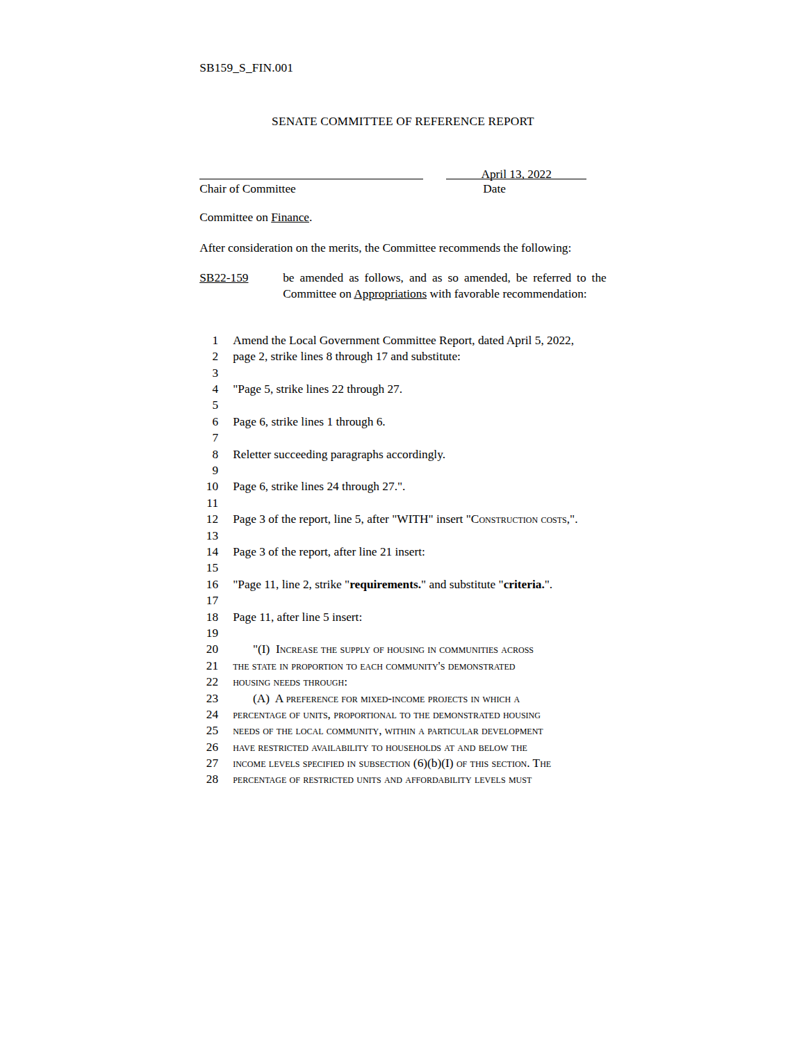SB159_S_FIN.001
SENATE COMMITTEE OF REFERENCE REPORT
April 13, 2022
Chair of Committee
Date
Committee on Finance.
After consideration on the merits, the Committee recommends the following:
SB22-159
be amended as follows, and as so amended, be referred to the Committee on Appropriations with favorable recommendation:
Amend the Local Government Committee Report, dated April 5, 2022,
page 2, strike lines 8 through 17 and substitute:
"Page 5, strike lines 22 through 27.
Page 6, strike lines 1 through 6.
Reletter succeeding paragraphs accordingly.
Page 6, strike lines 24 through 27.".
Page 3 of the report, line 5, after "WITH" insert "Construction costs,".
Page 3 of the report, after line 21 insert:
"Page 11, line 2, strike "requirements." and substitute "criteria.".
Page 11, after line 5 insert:
"(I) Increase the supply of housing in communities across
the state in proportion to each community's demonstrated
housing needs through:
(A) A preference for mixed-income projects in which a
percentage of units, proportional to the demonstrated housing
needs of the local community, within a particular development
have restricted availability to households at and below the
income levels specified in subsection (6)(b)(I) of this section. The
percentage of restricted units and affordability levels must